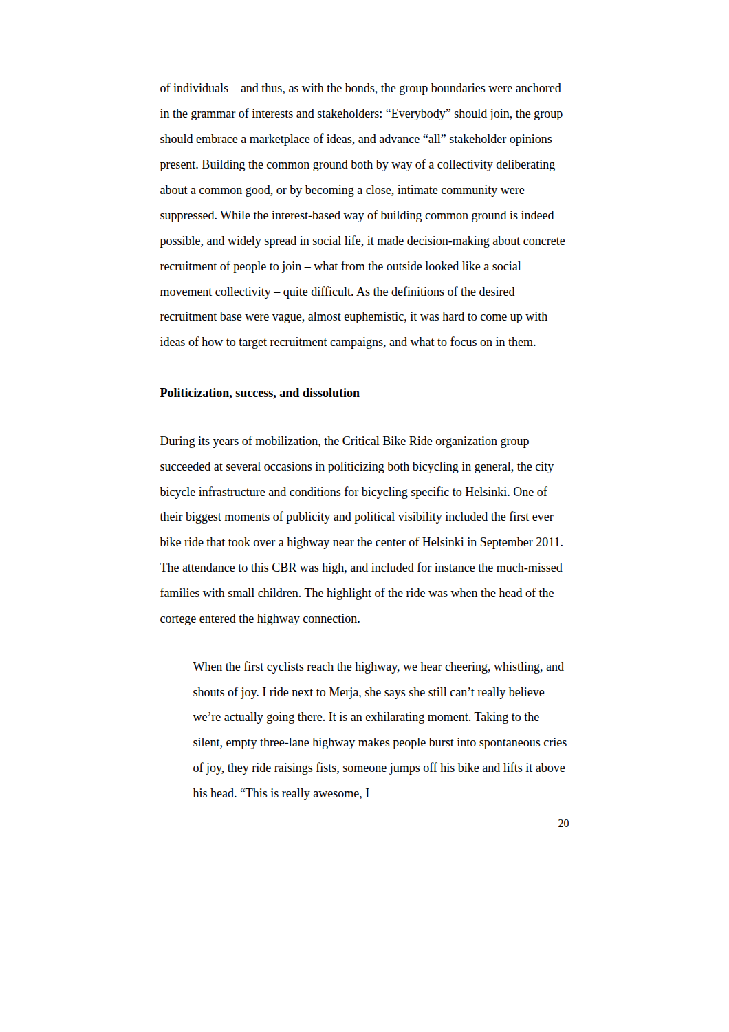of individuals – and thus, as with the bonds, the group boundaries were anchored in the grammar of interests and stakeholders: “Everybody” should join, the group should embrace a marketplace of ideas, and advance “all” stakeholder opinions present. Building the common ground both by way of a collectivity deliberating about a common good, or by becoming a close, intimate community were suppressed. While the interest-based way of building common ground is indeed possible, and widely spread in social life, it made decision-making about concrete recruitment of people to join – what from the outside looked like a social movement collectivity – quite difficult. As the definitions of the desired recruitment base were vague, almost euphemistic, it was hard to come up with ideas of how to target recruitment campaigns, and what to focus on in them.
Politicization, success, and dissolution
During its years of mobilization, the Critical Bike Ride organization group succeeded at several occasions in politicizing both bicycling in general, the city bicycle infrastructure and conditions for bicycling specific to Helsinki. One of their biggest moments of publicity and political visibility included the first ever bike ride that took over a highway near the center of Helsinki in September 2011. The attendance to this CBR was high, and included for instance the much-missed families with small children. The highlight of the ride was when the head of the cortege entered the highway connection.
When the first cyclists reach the highway, we hear cheering, whistling, and shouts of joy. I ride next to Merja, she says she still can’t really believe we’re actually going there. It is an exhilarating moment. Taking to the silent, empty three-lane highway makes people burst into spontaneous cries of joy, they ride raisings fists, someone jumps off his bike and lifts it above his head. “This is really awesome, I
20